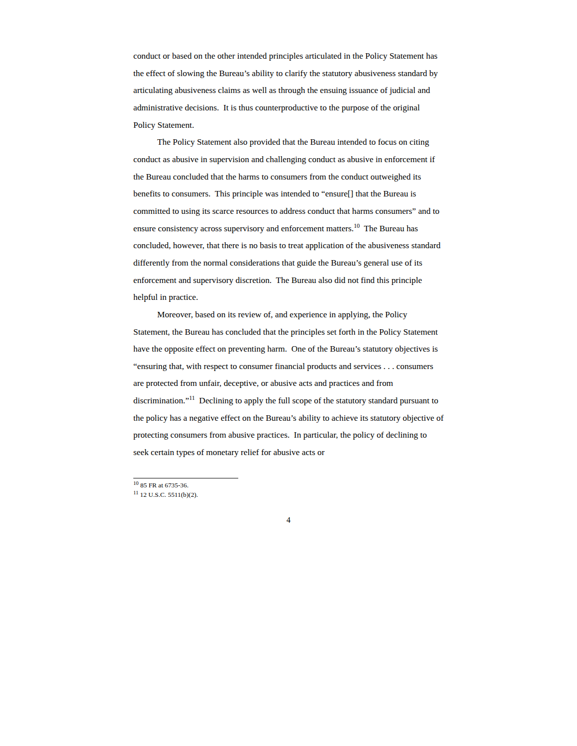conduct or based on the other intended principles articulated in the Policy Statement has the effect of slowing the Bureau’s ability to clarify the statutory abusiveness standard by articulating abusiveness claims as well as through the ensuing issuance of judicial and administrative decisions. It is thus counterproductive to the purpose of the original Policy Statement.
The Policy Statement also provided that the Bureau intended to focus on citing conduct as abusive in supervision and challenging conduct as abusive in enforcement if the Bureau concluded that the harms to consumers from the conduct outweighed its benefits to consumers. This principle was intended to “ensure[] that the Bureau is committed to using its scarce resources to address conduct that harms consumers” and to ensure consistency across supervisory and enforcement matters.10 The Bureau has concluded, however, that there is no basis to treat application of the abusiveness standard differently from the normal considerations that guide the Bureau’s general use of its enforcement and supervisory discretion. The Bureau also did not find this principle helpful in practice.
Moreover, based on its review of, and experience in applying, the Policy Statement, the Bureau has concluded that the principles set forth in the Policy Statement have the opposite effect on preventing harm. One of the Bureau’s statutory objectives is “ensuring that, with respect to consumer financial products and services . . . consumers are protected from unfair, deceptive, or abusive acts and practices and from discrimination.”11 Declining to apply the full scope of the statutory standard pursuant to the policy has a negative effect on the Bureau’s ability to achieve its statutory objective of protecting consumers from abusive practices. In particular, the policy of declining to seek certain types of monetary relief for abusive acts or
10 85 FR at 6735-36.
11 12 U.S.C. 5511(b)(2).
4